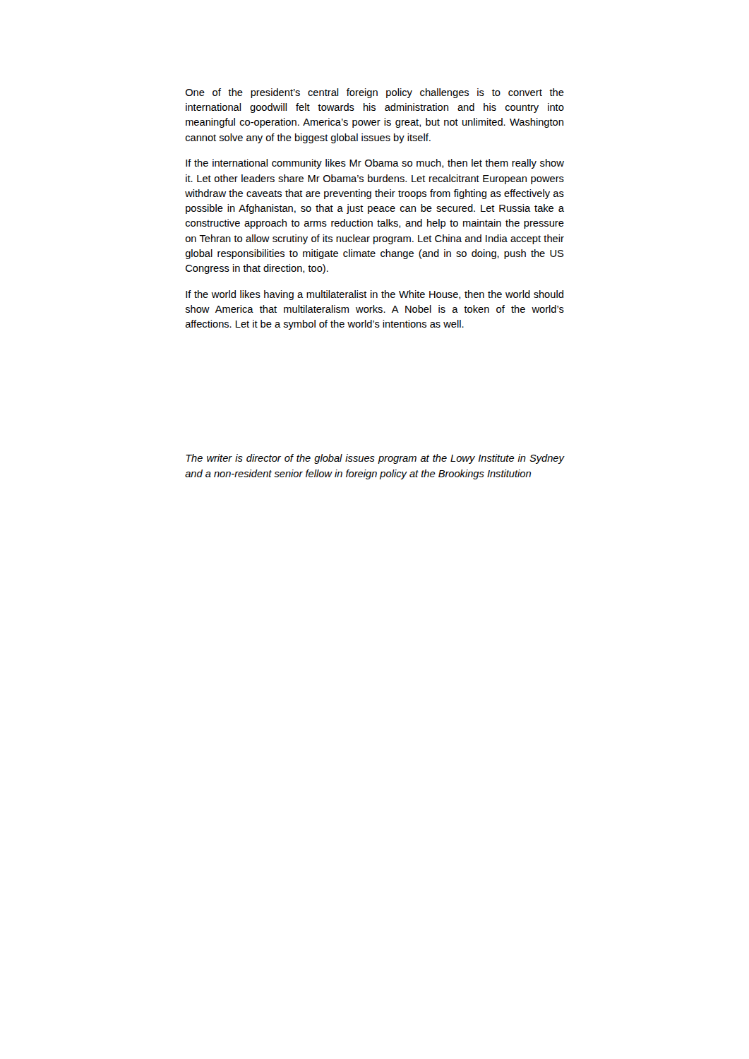One of the president’s central foreign policy challenges is to convert the international goodwill felt towards his administration and his country into meaningful co-operation. America’s power is great, but not unlimited. Washington cannot solve any of the biggest global issues by itself.
If the international community likes Mr Obama so much, then let them really show it. Let other leaders share Mr Obama’s burdens. Let recalcitrant European powers withdraw the caveats that are preventing their troops from fighting as effectively as possible in Afghanistan, so that a just peace can be secured. Let Russia take a constructive approach to arms reduction talks, and help to maintain the pressure on Tehran to allow scrutiny of its nuclear program. Let China and India accept their global responsibilities to mitigate climate change (and in so doing, push the US Congress in that direction, too).
If the world likes having a multilateralist in the White House, then the world should show America that multilateralism works. A Nobel is a token of the world’s affections. Let it be a symbol of the world’s intentions as well.
The writer is director of the global issues program at the Lowy Institute in Sydney and a non-resident senior fellow in foreign policy at the Brookings Institution